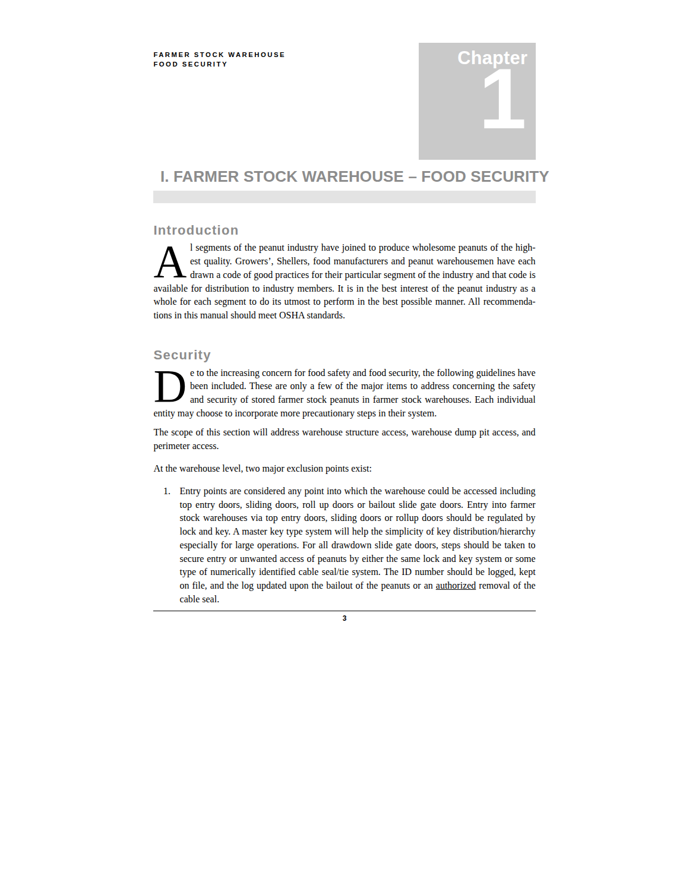FARMER STOCK WAREHOUSE
FOOD SECURITY
Chapter
1
I. FARMER STOCK WAREHOUSE – FOOD SECURITY
Introduction
All segments of the peanut industry have joined to produce wholesome peanuts of the highest quality. Growers’, Shellers, food manufacturers and peanut warehousemen have each drawn a code of good practices for their particular segment of the industry and that code is available for distribution to industry members. It is in the best interest of the peanut industry as a whole for each segment to do its utmost to perform in the best possible manner. All recommendations in this manual should meet OSHA standards.
Security
Due to the increasing concern for food safety and food security, the following guidelines have been included. These are only a few of the major items to address concerning the safety and security of stored farmer stock peanuts in farmer stock warehouses. Each individual entity may choose to incorporate more precautionary steps in their system.
The scope of this section will address warehouse structure access, warehouse dump pit access, and perimeter access.
At the warehouse level, two major exclusion points exist:
Entry points are considered any point into which the warehouse could be accessed including top entry doors, sliding doors, roll up doors or bailout slide gate doors. Entry into farmer stock warehouses via top entry doors, sliding doors or rollup doors should be regulated by lock and key. A master key type system will help the simplicity of key distribution/hierarchy especially for large operations. For all drawdown slide gate doors, steps should be taken to secure entry or unwanted access of peanuts by either the same lock and key system or some type of numerically identified cable seal/tie system. The ID number should be logged, kept on file, and the log updated upon the bailout of the peanuts or an authorized removal of the cable seal.
3